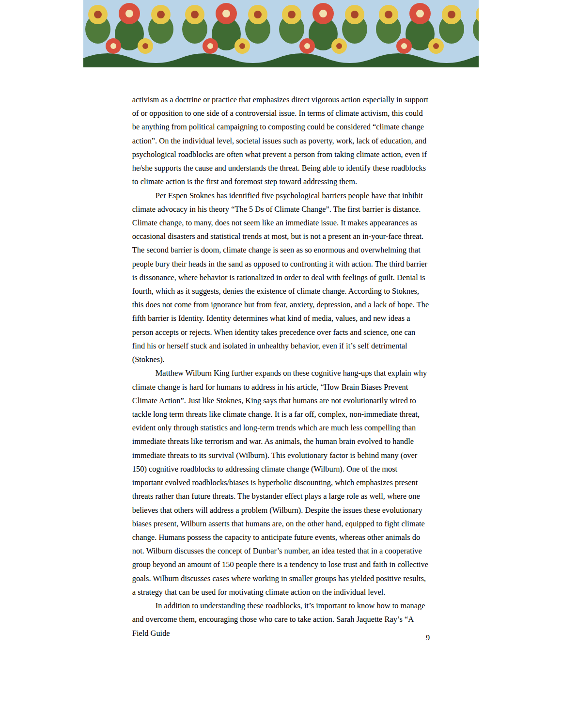activism as a doctrine or practice that emphasizes direct vigorous action especially in support of or opposition to one side of a controversial issue. In terms of climate activism, this could be anything from political campaigning to composting could be considered “climate change action”. On the individual level, societal issues such as poverty, work, lack of education, and psychological roadblocks are often what prevent a person from taking climate action, even if he/she supports the cause and understands the threat. Being able to identify these roadblocks to climate action is the first and foremost step toward addressing them.
Per Espen Stoknes has identified five psychological barriers people have that inhibit climate advocacy in his theory “The 5 Ds of Climate Change”. The first barrier is distance. Climate change, to many, does not seem like an immediate issue. It makes appearances as occasional disasters and statistical trends at most, but is not a present an in-your-face threat. The second barrier is doom, climate change is seen as so enormous and overwhelming that people bury their heads in the sand as opposed to confronting it with action. The third barrier is dissonance, where behavior is rationalized in order to deal with feelings of guilt. Denial is fourth, which as it suggests, denies the existence of climate change. According to Stoknes, this does not come from ignorance but from fear, anxiety, depression, and a lack of hope. The fifth barrier is Identity. Identity determines what kind of media, values, and new ideas a person accepts or rejects. When identity takes precedence over facts and science, one can find his or herself stuck and isolated in unhealthy behavior, even if it’s self detrimental (Stoknes).
Matthew Wilburn King further expands on these cognitive hang-ups that explain why climate change is hard for humans to address in his article, “How Brain Biases Prevent Climate Action”. Just like Stoknes, King says that humans are not evolutionarily wired to tackle long term threats like climate change. It is a far off, complex, non-immediate threat, evident only through statistics and long-term trends which are much less compelling than immediate threats like terrorism and war. As animals, the human brain evolved to handle immediate threats to its survival (Wilburn). This evolutionary factor is behind many (over 150) cognitive roadblocks to addressing climate change (Wilburn). One of the most important evolved roadblocks/biases is hyperbolic discounting, which emphasizes present threats rather than future threats. The bystander effect plays a large role as well, where one believes that others will address a problem (Wilburn). Despite the issues these evolutionary biases present, Wilburn asserts that humans are, on the other hand, equipped to fight climate change. Humans possess the capacity to anticipate future events, whereas other animals do not. Wilburn discusses the concept of Dunbar’s number, an idea tested that in a cooperative group beyond an amount of 150 people there is a tendency to lose trust and faith in collective goals. Wilburn discusses cases where working in smaller groups has yielded positive results, a strategy that can be used for motivating climate action on the individual level.
In addition to understanding these roadblocks, it’s important to know how to manage and overcome them, encouraging those who care to take action. Sarah Jaquette Ray’s “A Field Guide
9